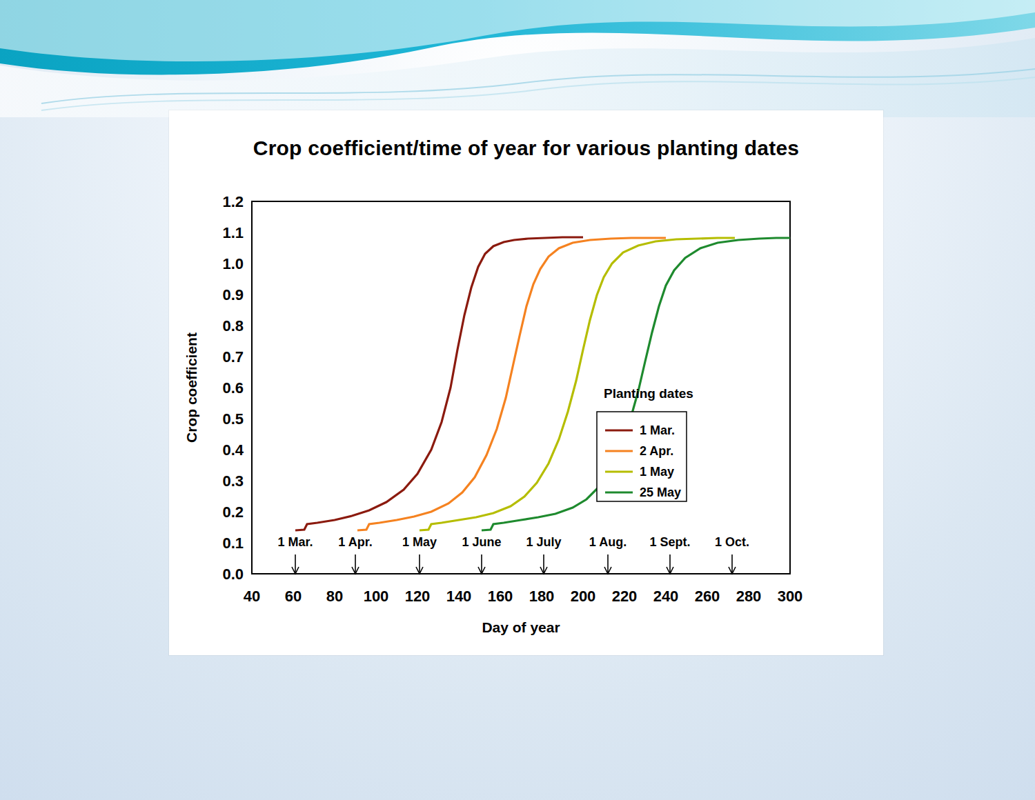Crop coefficient/time of year for various planting dates
1.2 1.1 1.0 0.9 0.8 0.7 0.6 0.5 0.4 0.3 0.2 0.1 0.0 Crop coefficient 40 60 80 100 120 140 160 180 200 220 240 260 280 300 Day of year 1 Mar. 1 Apr. 1 May 1 June 1 July 1 Aug. 1 Sept. 1 Oct. Planting dates 1 Mar. 2 Apr. 1 May 25 May